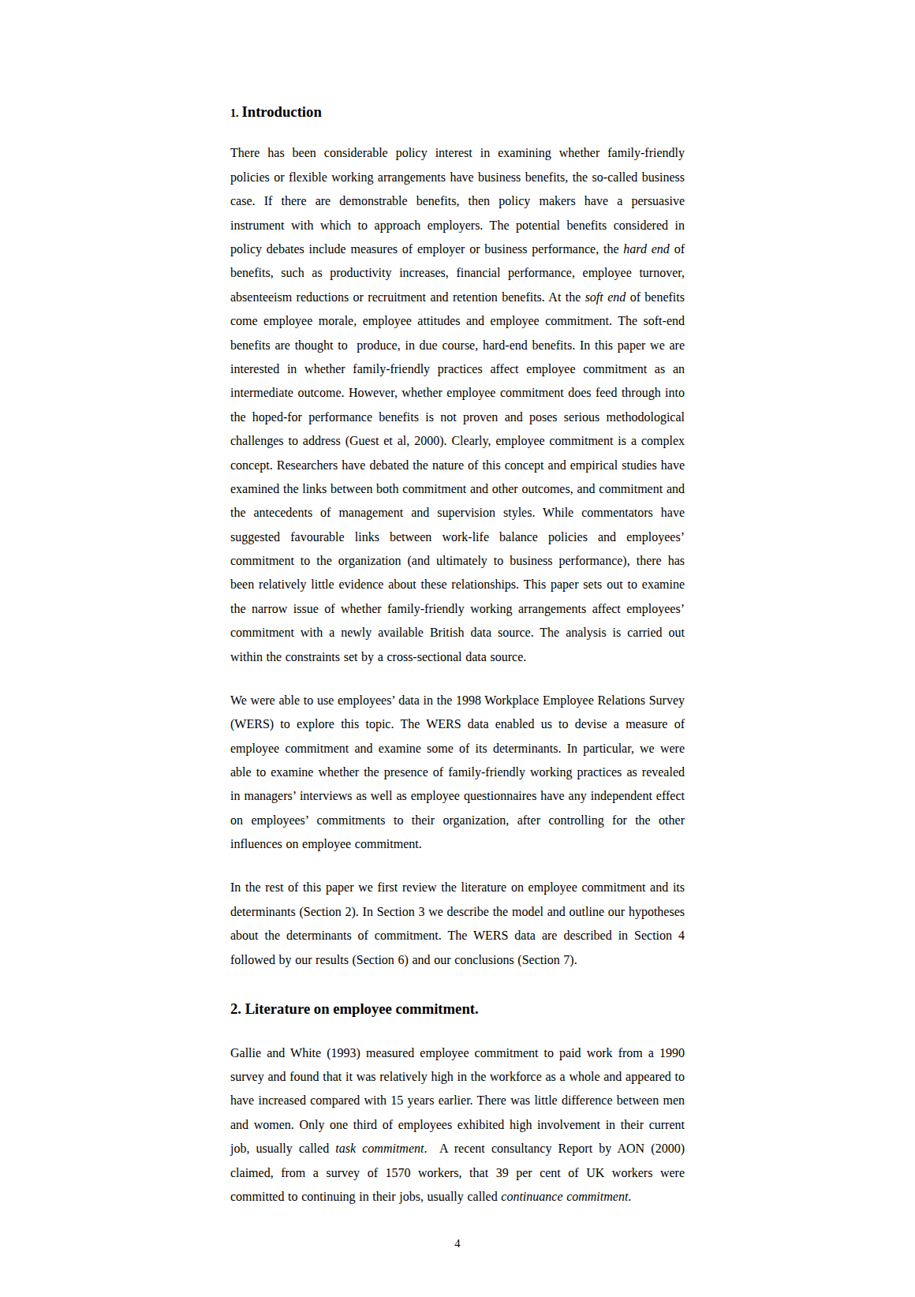1. Introduction
There has been considerable policy interest in examining whether family-friendly policies or flexible working arrangements have business benefits, the so-called business case. If there are demonstrable benefits, then policy makers have a persuasive instrument with which to approach employers. The potential benefits considered in policy debates include measures of employer or business performance, the hard end of benefits, such as productivity increases, financial performance, employee turnover, absenteeism reductions or recruitment and retention benefits. At the soft end of benefits come employee morale, employee attitudes and employee commitment. The soft-end benefits are thought to produce, in due course, hard-end benefits. In this paper we are interested in whether family-friendly practices affect employee commitment as an intermediate outcome. However, whether employee commitment does feed through into the hoped-for performance benefits is not proven and poses serious methodological challenges to address (Guest et al, 2000). Clearly, employee commitment is a complex concept. Researchers have debated the nature of this concept and empirical studies have examined the links between both commitment and other outcomes, and commitment and the antecedents of management and supervision styles. While commentators have suggested favourable links between work-life balance policies and employees’ commitment to the organization (and ultimately to business performance), there has been relatively little evidence about these relationships. This paper sets out to examine the narrow issue of whether family-friendly working arrangements affect employees’ commitment with a newly available British data source. The analysis is carried out within the constraints set by a cross-sectional data source.
We were able to use employees’ data in the 1998 Workplace Employee Relations Survey (WERS) to explore this topic. The WERS data enabled us to devise a measure of employee commitment and examine some of its determinants. In particular, we were able to examine whether the presence of family-friendly working practices as revealed in managers’ interviews as well as employee questionnaires have any independent effect on employees’ commitments to their organization, after controlling for the other influences on employee commitment.
In the rest of this paper we first review the literature on employee commitment and its determinants (Section 2). In Section 3 we describe the model and outline our hypotheses about the determinants of commitment. The WERS data are described in Section 4 followed by our results (Section 6) and our conclusions (Section 7).
2. Literature on employee commitment.
Gallie and White (1993) measured employee commitment to paid work from a 1990 survey and found that it was relatively high in the workforce as a whole and appeared to have increased compared with 15 years earlier. There was little difference between men and women. Only one third of employees exhibited high involvement in their current job, usually called task commitment. A recent consultancy Report by AON (2000) claimed, from a survey of 1570 workers, that 39 per cent of UK workers were committed to continuing in their jobs, usually called continuance commitment.
4